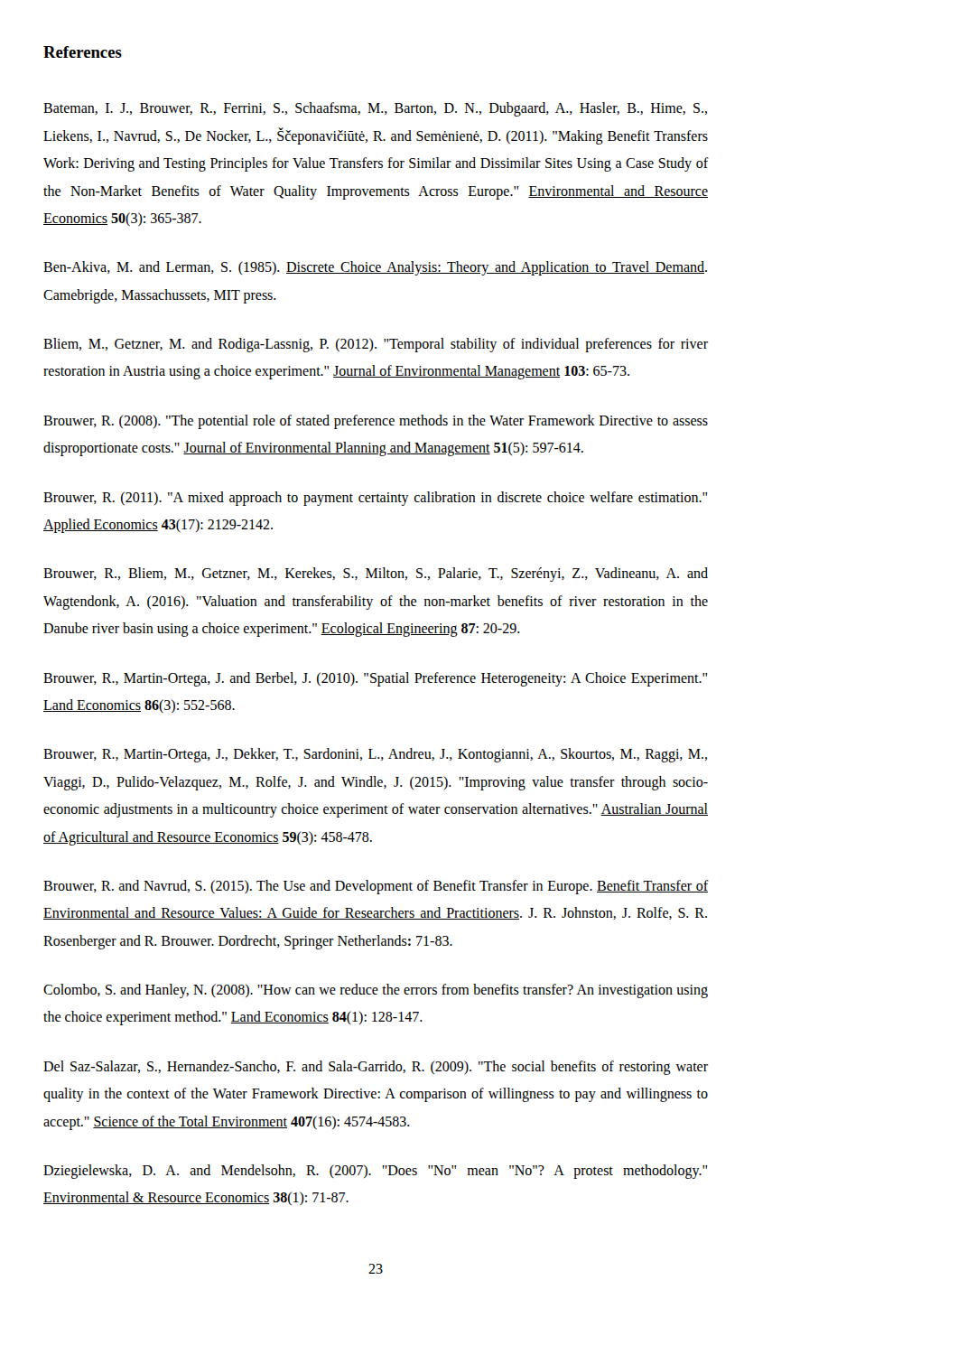References
Bateman, I. J., Brouwer, R., Ferrini, S., Schaafsma, M., Barton, D. N., Dubgaard, A., Hasler, B., Hime, S., Liekens, I., Navrud, S., De Nocker, L., Ščeponavičiūtė, R. and Semėnienė, D. (2011). "Making Benefit Transfers Work: Deriving and Testing Principles for Value Transfers for Similar and Dissimilar Sites Using a Case Study of the Non-Market Benefits of Water Quality Improvements Across Europe." Environmental and Resource Economics 50(3): 365-387.
Ben-Akiva, M. and Lerman, S. (1985). Discrete Choice Analysis: Theory and Application to Travel Demand. Camebrigde, Massachussets, MIT press.
Bliem, M., Getzner, M. and Rodiga-Lassnig, P. (2012). "Temporal stability of individual preferences for river restoration in Austria using a choice experiment." Journal of Environmental Management 103: 65-73.
Brouwer, R. (2008). "The potential role of stated preference methods in the Water Framework Directive to assess disproportionate costs." Journal of Environmental Planning and Management 51(5): 597-614.
Brouwer, R. (2011). "A mixed approach to payment certainty calibration in discrete choice welfare estimation." Applied Economics 43(17): 2129-2142.
Brouwer, R., Bliem, M., Getzner, M., Kerekes, S., Milton, S., Palarie, T., Szerényi, Z., Vadineanu, A. and Wagtendonk, A. (2016). "Valuation and transferability of the non-market benefits of river restoration in the Danube river basin using a choice experiment." Ecological Engineering 87: 20-29.
Brouwer, R., Martin-Ortega, J. and Berbel, J. (2010). "Spatial Preference Heterogeneity: A Choice Experiment." Land Economics 86(3): 552-568.
Brouwer, R., Martin-Ortega, J., Dekker, T., Sardonini, L., Andreu, J., Kontogianni, A., Skourtos, M., Raggi, M., Viaggi, D., Pulido-Velazquez, M., Rolfe, J. and Windle, J. (2015). "Improving value transfer through socio-economic adjustments in a multicountry choice experiment of water conservation alternatives." Australian Journal of Agricultural and Resource Economics 59(3): 458-478.
Brouwer, R. and Navrud, S. (2015). The Use and Development of Benefit Transfer in Europe. Benefit Transfer of Environmental and Resource Values: A Guide for Researchers and Practitioners. J. R. Johnston, J. Rolfe, S. R. Rosenberger and R. Brouwer. Dordrecht, Springer Netherlands: 71-83.
Colombo, S. and Hanley, N. (2008). "How can we reduce the errors from benefits transfer? An investigation using the choice experiment method." Land Economics 84(1): 128-147.
Del Saz-Salazar, S., Hernandez-Sancho, F. and Sala-Garrido, R. (2009). "The social benefits of restoring water quality in the context of the Water Framework Directive: A comparison of willingness to pay and willingness to accept." Science of the Total Environment 407(16): 4574-4583.
Dziegielewska, D. A. and Mendelsohn, R. (2007). "Does "No" mean "No"? A protest methodology." Environmental & Resource Economics 38(1): 71-87.
23